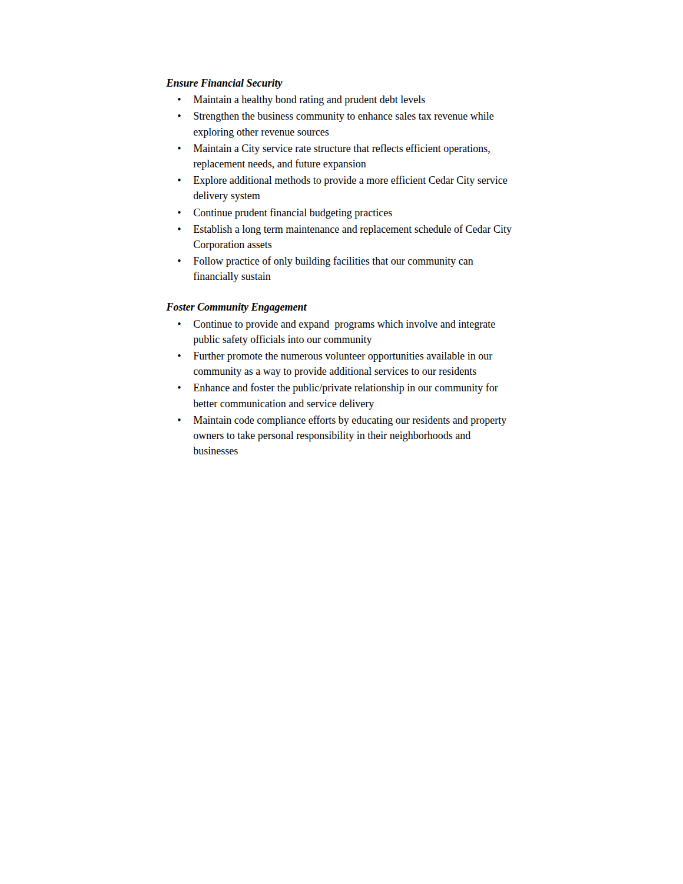Ensure Financial Security
Maintain a healthy bond rating and prudent debt levels
Strengthen the business community to enhance sales tax revenue while exploring other revenue sources
Maintain a City service rate structure that reflects efficient operations, replacement needs, and future expansion
Explore additional methods to provide a more efficient Cedar City service delivery system
Continue prudent financial budgeting practices
Establish a long term maintenance and replacement schedule of Cedar City Corporation assets
Follow practice of only building facilities that our community can financially sustain
Foster Community Engagement
Continue to provide and expand programs which involve and integrate public safety officials into our community
Further promote the numerous volunteer opportunities available in our community as a way to provide additional services to our residents
Enhance and foster the public/private relationship in our community for better communication and service delivery
Maintain code compliance efforts by educating our residents and property owners to take personal responsibility in their neighborhoods and businesses